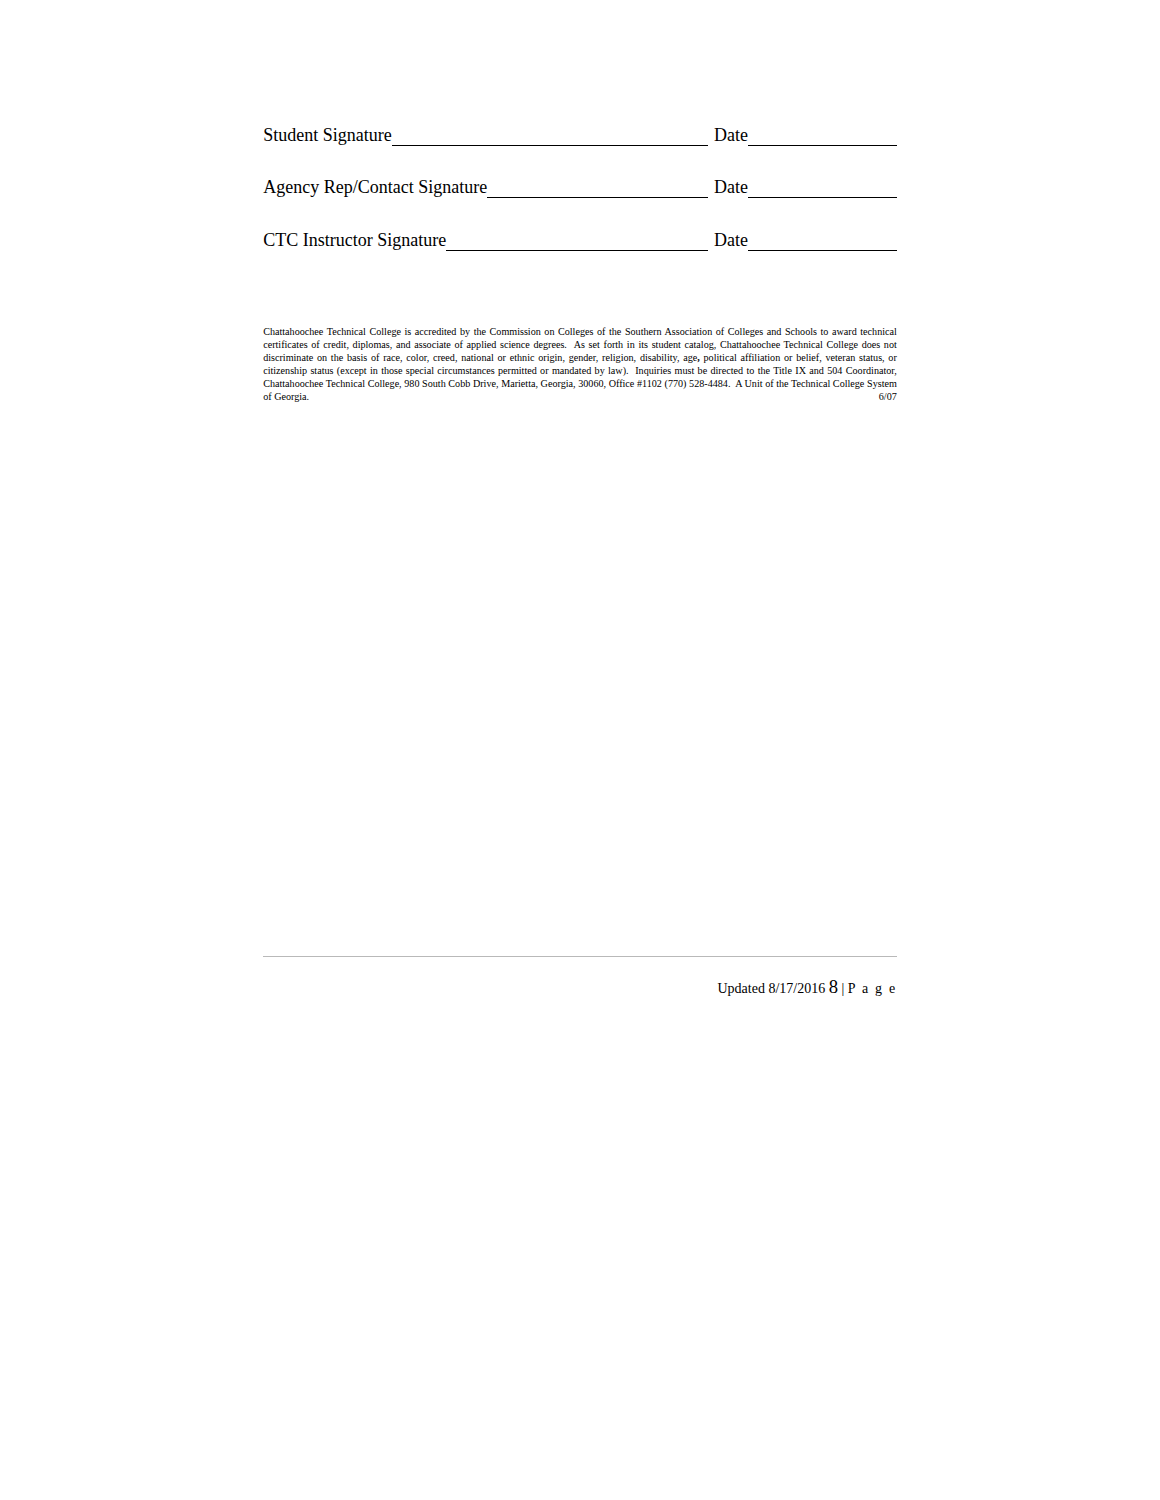Student Signature Date
Agency Rep/Contact Signature Date
CTC Instructor Signature Date
Chattahoochee Technical College is accredited by the Commission on Colleges of the Southern Association of Colleges and Schools to award technical certificates of credit, diplomas, and associate of applied science degrees. As set forth in its student catalog, Chattahoochee Technical College does not discriminate on the basis of race, color, creed, national or ethnic origin, gender, religion, disability, age, political affiliation or belief, veteran status, or citizenship status (except in those special circumstances permitted or mandated by law). Inquiries must be directed to the Title IX and 504 Coordinator, Chattahoochee Technical College, 980 South Cobb Drive, Marietta, Georgia, 30060, Office #1102 (770) 528-4484. A Unit of the Technical College System of Georgia.6/07
Updated 8/17/2016 8 | P a g e